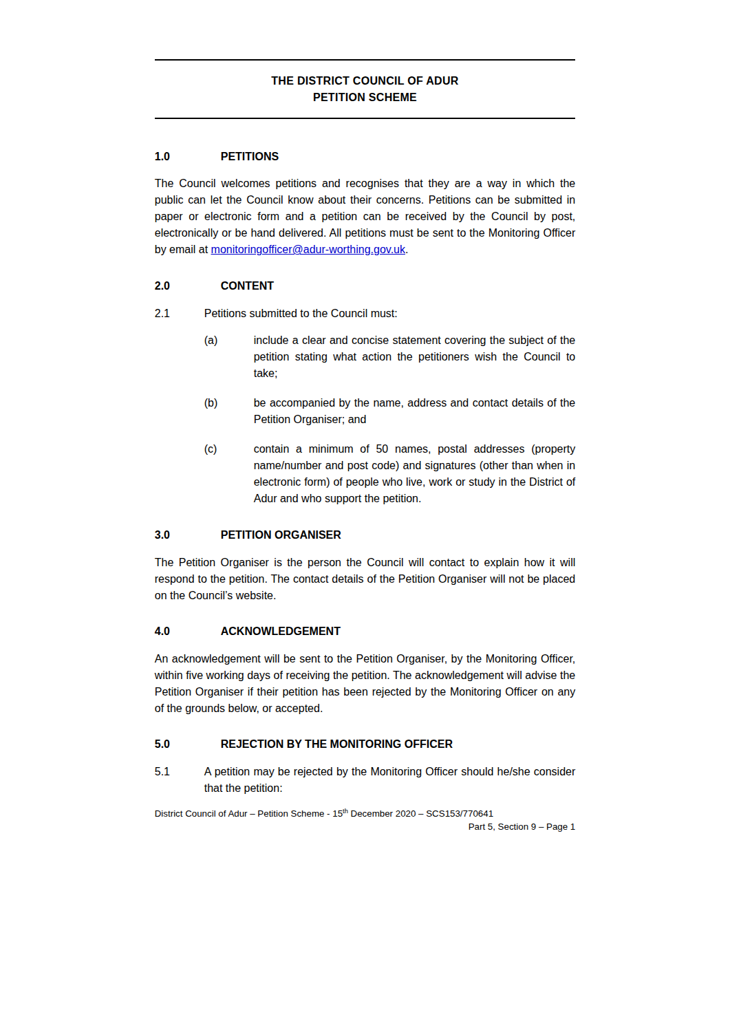THE DISTRICT COUNCIL OF ADUR PETITION SCHEME
1.0 PETITIONS
The Council welcomes petitions and recognises that they are a way in which the public can let the Council know about their concerns. Petitions can be submitted in paper or electronic form and a petition can be received by the Council by post, electronically or be hand delivered. All petitions must be sent to the Monitoring Officer by email at monitoringofficer@adur-worthing.gov.uk.
2.0 CONTENT
2.1 Petitions submitted to the Council must:
(a) include a clear and concise statement covering the subject of the petition stating what action the petitioners wish the Council to take;
(b) be accompanied by the name, address and contact details of the Petition Organiser; and
(c) contain a minimum of 50 names, postal addresses (property name/number and post code) and signatures (other than when in electronic form) of people who live, work or study in the District of Adur and who support the petition.
3.0 PETITION ORGANISER
The Petition Organiser is the person the Council will contact to explain how it will respond to the petition. The contact details of the Petition Organiser will not be placed on the Council’s website.
4.0 ACKNOWLEDGEMENT
An acknowledgement will be sent to the Petition Organiser, by the Monitoring Officer, within five working days of receiving the petition. The acknowledgement will advise the Petition Organiser if their petition has been rejected by the Monitoring Officer on any of the grounds below, or accepted.
5.0 REJECTION BY THE MONITORING OFFICER
5.1 A petition may be rejected by the Monitoring Officer should he/she consider that the petition:
District Council of Adur – Petition Scheme - 15th December 2020 – SCS153/770641
Part 5, Section 9 – Page 1